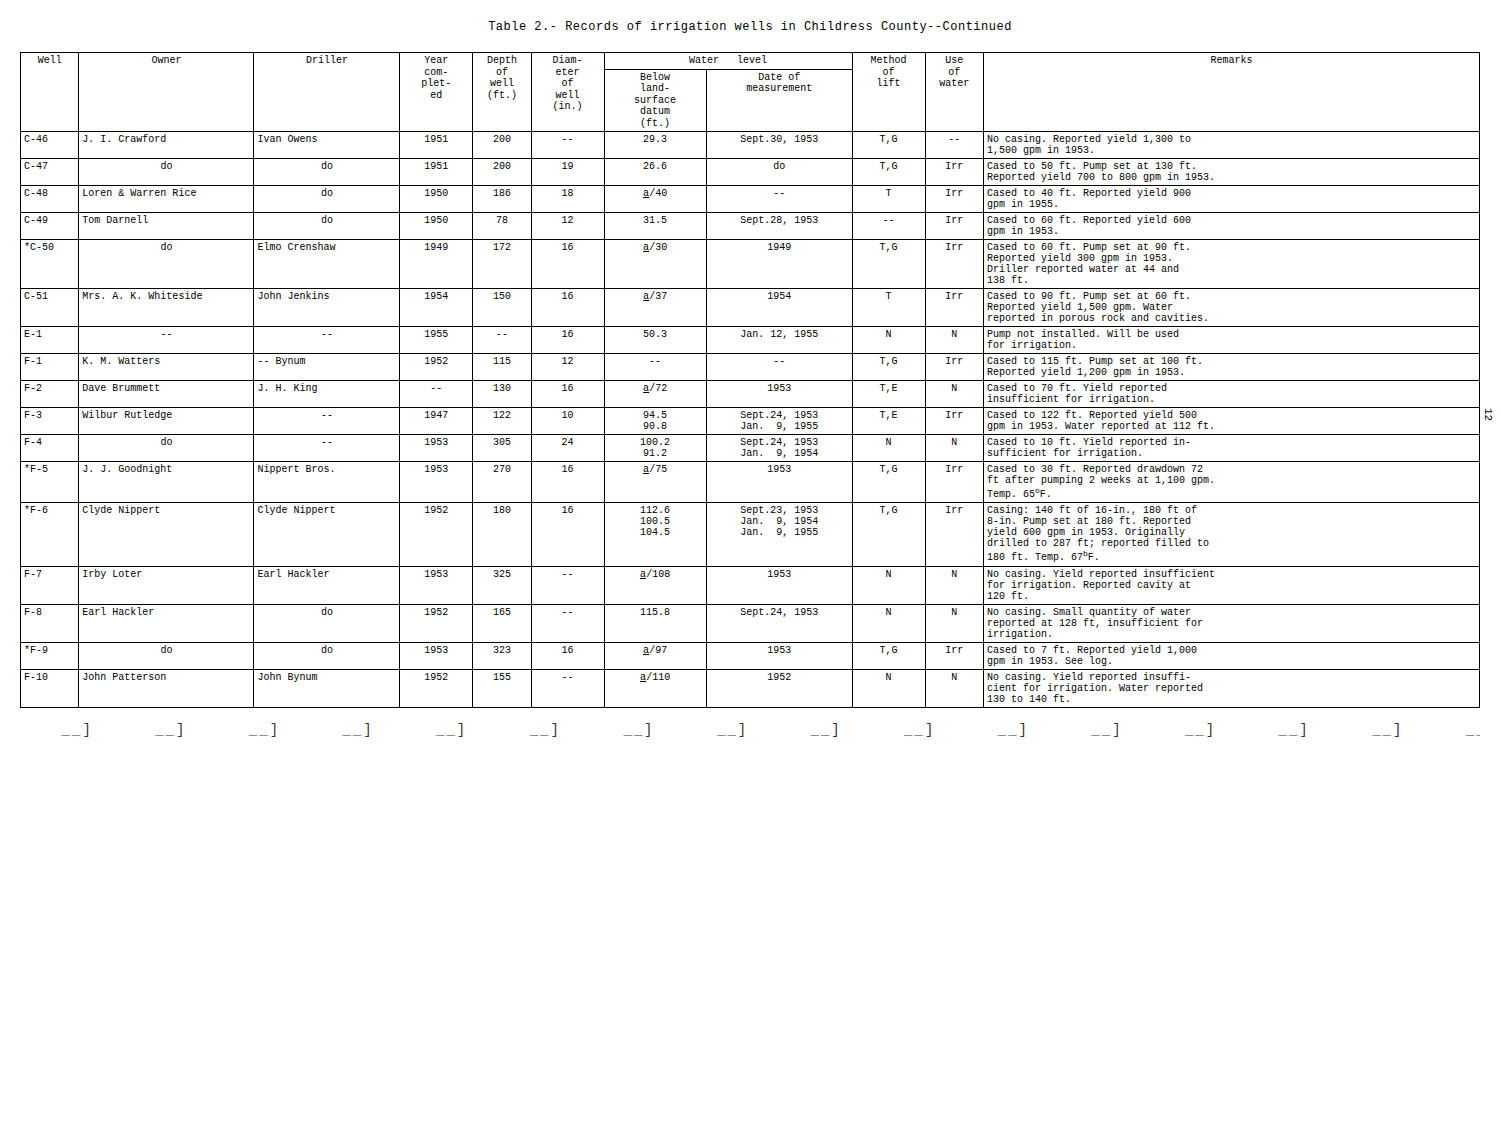Table 2.- Records of irrigation wells in Childress County--Continued
| Well | Owner | Driller | Year com- plet- ed | Depth of well (ft.) | Diam- eter of well (in.) | Water level | Method of lift | Use of water | Remarks |
| --- | --- | --- | --- | --- | --- | --- | --- | --- | --- |
| Below land- surface datum (ft.) | Date of measurement |
| C-46 | J. I. Crawford | Ivan Owens | 1951 | 200 | -- | 29.3 | Sept.30, 1953 | T,G | -- | No casing. Reported yield 1,300 to 1,500 gpm in 1953. |
| C-47 | do | do | 1951 | 200 | 19 | 26.6 | do | T,G | Irr | Cased to 50 ft. Pump set at 130 ft. Reported yield 700 to 800 gpm in 1953. |
| C-48 | Loren & Warren Rice | do | 1950 | 186 | 18 | a /40 | -- | T | Irr | Cased to 40 ft. Reported yield 900 gpm in 1955. |
| C-49 | Tom Darnell | do | 1950 | 78 | 12 | 31.5 | Sept.28, 1953 | -- | Irr | Cased to 60 ft. Reported yield 600 gpm in 1953. |
| *C-50 | do | Elmo Crenshaw | 1949 | 172 | 16 | a /30 | 1949 | T,G | Irr | Cased to 60 ft. Pump set at 90 ft. Reported yield 300 gpm in 1953. Driller reported water at 44 and 138 ft. |
| C-51 | Mrs. A. K. Whiteside | John Jenkins | 1954 | 150 | 16 | a /37 | 1954 | T | Irr | Cased to 90 ft. Pump set at 60 ft. Reported yield 1,500 gpm. Water reported in porous rock and cavities. |
| E-1 | -- | -- | 1955 | -- | 16 | 50.3 | Jan. 12, 1955 | N | N | Pump not installed. Will be used for irrigation. |
| F-1 | K. M. Watters | -- Bynum | 1952 | 115 | 12 | -- | -- | T,G | Irr | Cased to 115 ft. Pump set at 100 ft. Reported yield 1,200 gpm in 1953. |
| F-2 | Dave Brummett | J. H. King | -- | 130 | 16 | a /72 | 1953 | T,E | N | Cased to 70 ft. Yield reported insufficient for irrigation. |
| F-3 | Wilbur Rutledge | -- | 1947 | 122 | 10 | 94.5 90.8 | Sept.24, 1953 Jan. 9, 1955 | T,E | Irr | Cased to 122 ft. Reported yield 500 gpm in 1953. Water reported at 112 ft. |
| F-4 | do | -- | 1953 | 305 | 24 | 100.2 91.2 | Sept.24, 1953 Jan. 9, 1954 | N | N | Cased to 10 ft. Yield reported in- sufficient for irrigation. |
| *F-5 | J. J. Goodnight | Nippert Bros. | 1953 | 270 | 16 | a /75 | 1953 | T,G | Irr | Cased to 30 ft. Reported drawdown 72 ft after pumping 2 weeks at 1,100 gpm. Temp. 65 o F. |
| *F-6 | Clyde Nippert | Clyde Nippert | 1952 | 180 | 16 | 112.6 100.5 104.5 | Sept.23, 1953 Jan. 9, 1954 Jan. 9, 1955 | T,G | Irr | Casing: 140 ft of 16-in., 180 ft of 8-in. Pump set at 180 ft. Reported yield 600 gpm in 1953. Originally drilled to 287 ft; reported filled to 180 ft. Temp. 67 b F. |
| F-7 | Irby Loter | Earl Hackler | 1953 | 325 | -- | a /108 | 1953 | N | N | No casing. Yield reported insufficient for irrigation. Reported cavity at 120 ft. |
| F-8 | Earl Hackler | do | 1952 | 165 | -- | 115.8 | Sept.24, 1953 | N | N | No casing. Small quantity of water reported at 128 ft, insufficient for irrigation. |
| *F-9 | do | do | 1953 | 323 | 16 | a /97 | 1953 | T,G | Irr | Cased to 7 ft. Reported yield 1,000 gpm in 1953. See log. |
| F-10 | John Patterson | John Bynum | 1952 | 155 | -- | a /110 | 1952 | N | N | No casing. Yield reported insuffi- cient for irrigation. Water reported 130 to 140 ft. |
12
__] __] __] __] __] __] __] __] __] __] __] __] __] __] __] __] __] __] __]